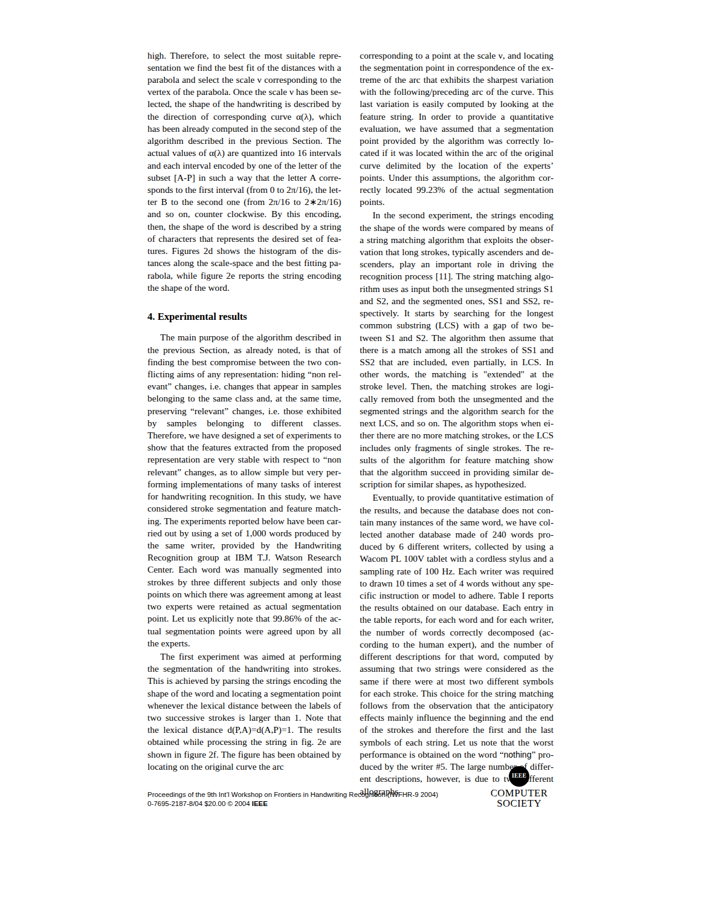high. Therefore, to select the most suitable representation we find the best fit of the distances with a parabola and select the scale ν corresponding to the vertex of the parabola. Once the scale ν has been selected, the shape of the handwriting is described by the direction of corresponding curve α(λ), which has been already computed in the second step of the algorithm described in the previous Section. The actual values of α(λ) are quantized into 16 intervals and each interval encoded by one of the letter of the subset [A-P] in such a way that the letter A corresponds to the first interval (from 0 to 2π/16), the letter B to the second one (from 2π/16 to 2∗2π/16) and so on, counter clockwise. By this encoding, then, the shape of the word is described by a string of characters that represents the desired set of features. Figures 2d shows the histogram of the distances along the scale-space and the best fitting parabola, while figure 2e reports the string encoding the shape of the word.
4. Experimental results
The main purpose of the algorithm described in the previous Section, as already noted, is that of finding the best compromise between the two conflicting aims of any representation: hiding “non relevant” changes, i.e. changes that appear in samples belonging to the same class and, at the same time, preserving “relevant” changes, i.e. those exhibited by samples belonging to different classes. Therefore, we have designed a set of experiments to show that the features extracted from the proposed representation are very stable with respect to “non relevant” changes, as to allow simple but very performing implementations of many tasks of interest for handwriting recognition. In this study, we have considered stroke segmentation and feature matching. The experiments reported below have been carried out by using a set of 1,000 words produced by the same writer, provided by the Handwriting Recognition group at IBM T.J. Watson Research Center. Each word was manually segmented into strokes by three different subjects and only those points on which there was agreement among at least two experts were retained as actual segmentation point. Let us explicitly note that 99.86% of the actual segmentation points were agreed upon by all the experts.
The first experiment was aimed at performing the segmentation of the handwriting into strokes. This is achieved by parsing the strings encoding the shape of the word and locating a segmentation point whenever the lexical distance between the labels of two successive strokes is larger than 1. Note that the lexical distance d(P,A)=d(A,P)=1. The results obtained while processing the string in fig. 2e are shown in figure 2f. The figure has been obtained by locating on the original curve the arc
corresponding to a point at the scale ν, and locating the segmentation point in correspondence of the extreme of the arc that exhibits the sharpest variation with the following/preceding arc of the curve. This last variation is easily computed by looking at the feature string. In order to provide a quantitative evaluation, we have assumed that a segmentation point provided by the algorithm was correctly located if it was located within the arc of the original curve delimited by the location of the experts’ points. Under this assumptions, the algorithm correctly located 99.23% of the actual segmentation points.
In the second experiment, the strings encoding the shape of the words were compared by means of a string matching algorithm that exploits the observation that long strokes, typically ascenders and descenders, play an important role in driving the recognition process [11]. The string matching algorithm uses as input both the unsegmented strings S1 and S2, and the segmented ones, SS1 and SS2, respectively. It starts by searching for the longest common substring (LCS) with a gap of two between S1 and S2. The algorithm then assume that there is a match among all the strokes of SS1 and SS2 that are included, even partially, in LCS. In other words, the matching is "extended" at the stroke level. Then, the matching strokes are logically removed from both the unsegmented and the segmented strings and the algorithm search for the next LCS, and so on. The algorithm stops when either there are no more matching strokes, or the LCS includes only fragments of single strokes. The results of the algorithm for feature matching show that the algorithm succeed in providing similar description for similar shapes, as hypothesized.
Eventually, to provide quantitative estimation of the results, and because the database does not contain many instances of the same word, we have collected another database made of 240 words produced by 6 different writers, collected by using a Wacom PL 100V tablet with a cordless stylus and a sampling rate of 100 Hz. Each writer was required to drawn 10 times a set of 4 words without any specific instruction or model to adhere. Table I reports the results obtained on our database. Each entry in the table reports, for each word and for each writer, the number of words correctly decomposed (according to the human expert), and the number of different descriptions for that word, computed by assuming that two strings were considered as the same if there were at most two different symbols for each stroke. This choice for the string matching follows from the observation that the anticipatory effects mainly influence the beginning and the end of the strokes and therefore the first and the last symbols of each string. Let us note that the worst performance is obtained on the word “nothing” produced by the writer #5. The large number of different descriptions, however, is due to two different allographs
Proceedings of the 9th Int’l Workshop on Frontiers in Handwriting Recognition (IWFHR-9 2004)
0-7695-2187-8/04 $20.00 © 2004 IEEE
IEEE
COMPUTER
SOCIETY